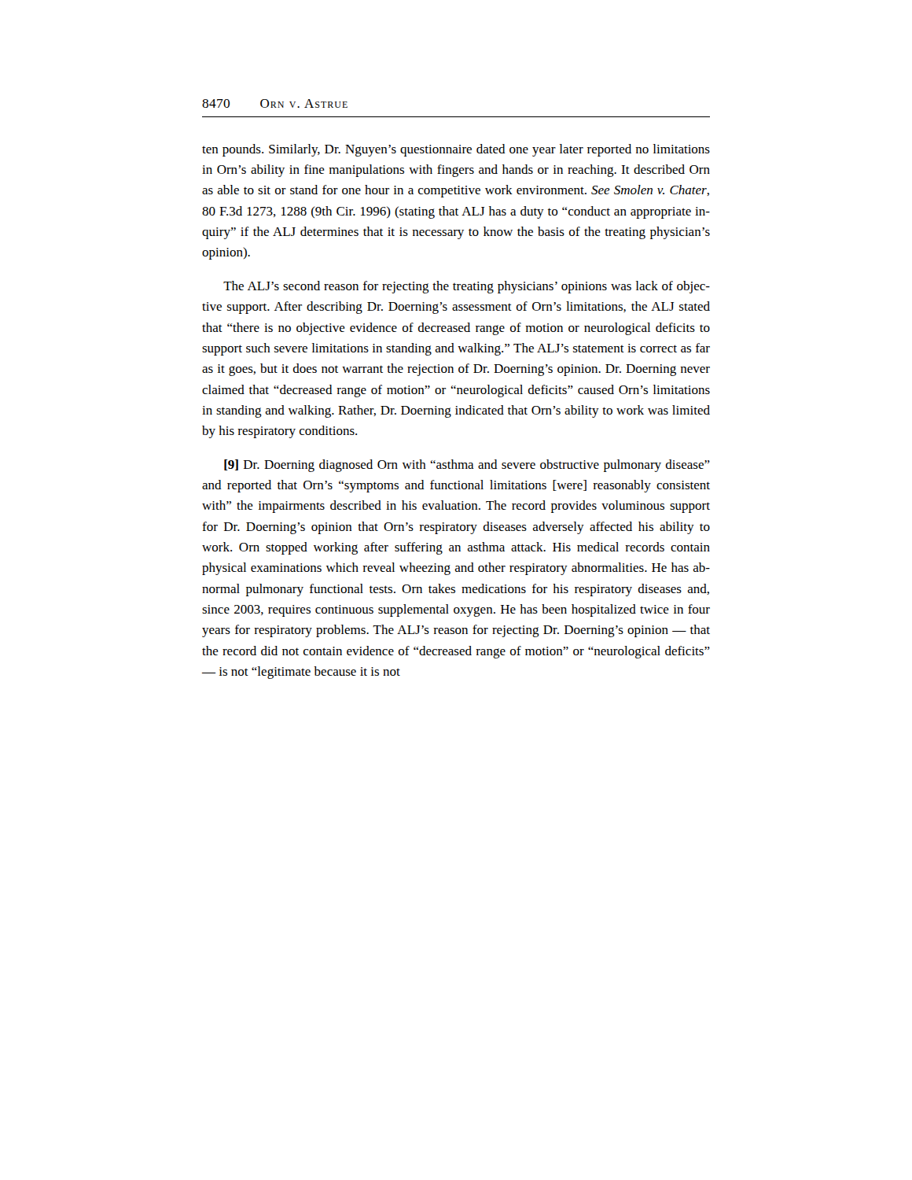8470 Orn v. Astrue
ten pounds. Similarly, Dr. Nguyen’s questionnaire dated one year later reported no limitations in Orn’s ability in fine manipulations with fingers and hands or in reaching. It described Orn as able to sit or stand for one hour in a competitive work environment. See Smolen v. Chater, 80 F.3d 1273, 1288 (9th Cir. 1996) (stating that ALJ has a duty to “conduct an appropriate inquiry” if the ALJ determines that it is necessary to know the basis of the treating physician’s opinion).
The ALJ’s second reason for rejecting the treating physicians’ opinions was lack of objective support. After describing Dr. Doerning’s assessment of Orn’s limitations, the ALJ stated that “there is no objective evidence of decreased range of motion or neurological deficits to support such severe limitations in standing and walking.” The ALJ’s statement is correct as far as it goes, but it does not warrant the rejection of Dr. Doerning’s opinion. Dr. Doerning never claimed that “decreased range of motion” or “neurological deficits” caused Orn’s limitations in standing and walking. Rather, Dr. Doerning indicated that Orn’s ability to work was limited by his respiratory conditions.
[9] Dr. Doerning diagnosed Orn with “asthma and severe obstructive pulmonary disease” and reported that Orn’s “symptoms and functional limitations [were] reasonably consistent with” the impairments described in his evaluation. The record provides voluminous support for Dr. Doerning’s opinion that Orn’s respiratory diseases adversely affected his ability to work. Orn stopped working after suffering an asthma attack. His medical records contain physical examinations which reveal wheezing and other respiratory abnormalities. He has abnormal pulmonary functional tests. Orn takes medications for his respiratory diseases and, since 2003, requires continuous supplemental oxygen. He has been hospitalized twice in four years for respiratory problems. The ALJ’s reason for rejecting Dr. Doerning’s opinion — that the record did not contain evidence of “decreased range of motion” or “neurological deficits” — is not “legitimate because it is not